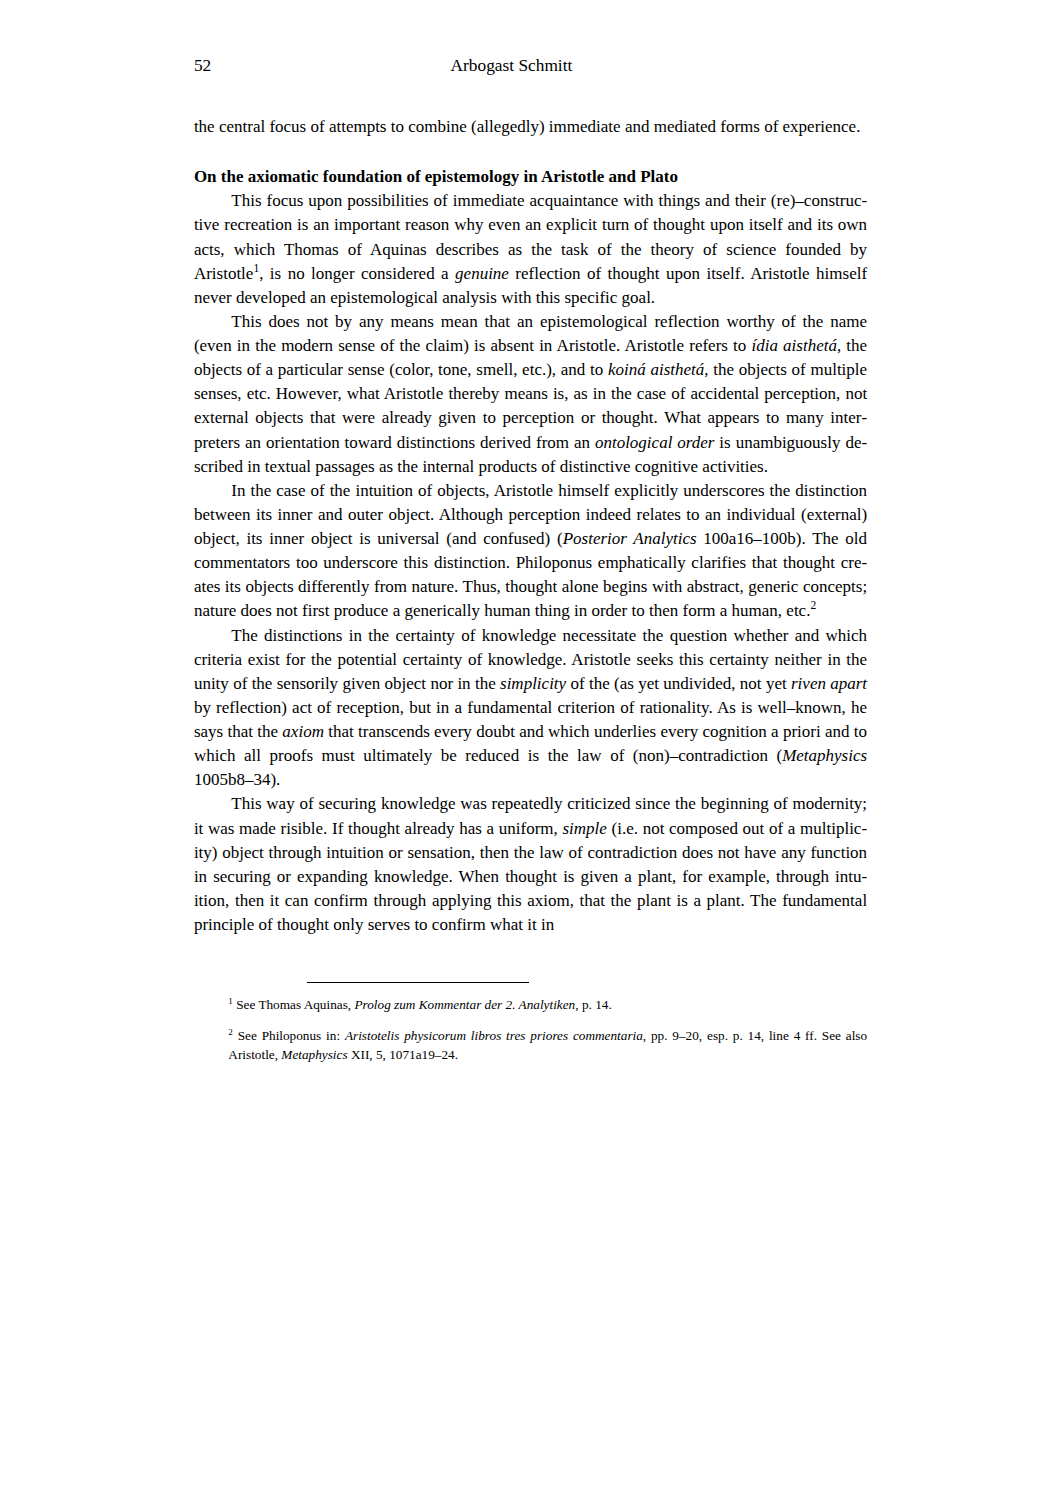52 Arbogast Schmitt
the central focus of attempts to combine (allegedly) immediate and mediated forms of experience.
On the axiomatic foundation of epistemology in Aristotle and Plato
This focus upon possibilities of immediate acquaintance with things and their (re)–constructive recreation is an important reason why even an explicit turn of thought upon itself and its own acts, which Thomas of Aquinas describes as the task of the theory of science founded by Aristotle1, is no longer considered a genuine reflection of thought upon itself. Aristotle himself never developed an epistemological analysis with this specific goal.
This does not by any means mean that an epistemological reflection worthy of the name (even in the modern sense of the claim) is absent in Aristotle. Aristotle refers to ídia aisthetá, the objects of a particular sense (color, tone, smell, etc.), and to koiná aisthetá, the objects of multiple senses, etc. However, what Aristotle thereby means is, as in the case of accidental perception, not external objects that were already given to perception or thought. What appears to many interpreters an orientation toward distinctions derived from an ontological order is unambiguously described in textual passages as the internal products of distinctive cognitive activities.
In the case of the intuition of objects, Aristotle himself explicitly under­scores the distinction between its inner and outer object. Although perception indeed relates to an individual (external) object, its inner object is universal (and confused) (Posterior Analytics 100a16–100b). The old commentators too underscore this distinction. Philoponus emphatically clarifies that thought creates its objects differently from nature. Thus, thought alone begins with abstract, generic concepts; nature does not first produce a generically human thing in order to then form a human, etc.2
The distinctions in the certainty of knowledge necessitate the question whether and which criteria exist for the potential certainty of knowledge. Aristotle seeks this certainty neither in the unity of the sensorily given object nor in the simplicity of the (as yet undivided, not yet riven apart by reflection) act of reception, but in a fundamental criterion of rationality. As is well–known, he says that the axiom that transcends every doubt and which underlies every cognition a priori and to which all proofs must ultimately be reduced is the law of (non)–contradiction (Metaphysics 1005b8–34).
This way of securing knowledge was repeatedly criticized since the beginning of modernity; it was made risible. If thought already has a uniform, simple (i.e. not composed out of a multiplicity) object through intuition or sensation, then the law of contradiction does not have any function in securing or expanding knowledge. When thought is given a plant, for example, through intuition, then it can confirm through applying this axiom, that the plant is a plant. The fundamental principle of thought only serves to confirm what it in
1 See Thomas Aquinas, Prolog zum Kommentar der 2. Analytiken, p. 14.
2 See Philoponus in: Aristotelis physicorum libros tres priores commentaria, pp. 9–20, esp. p. 14, line 4 ff. See also Aristotle, Metaphysics XII, 5, 1071a19–24.